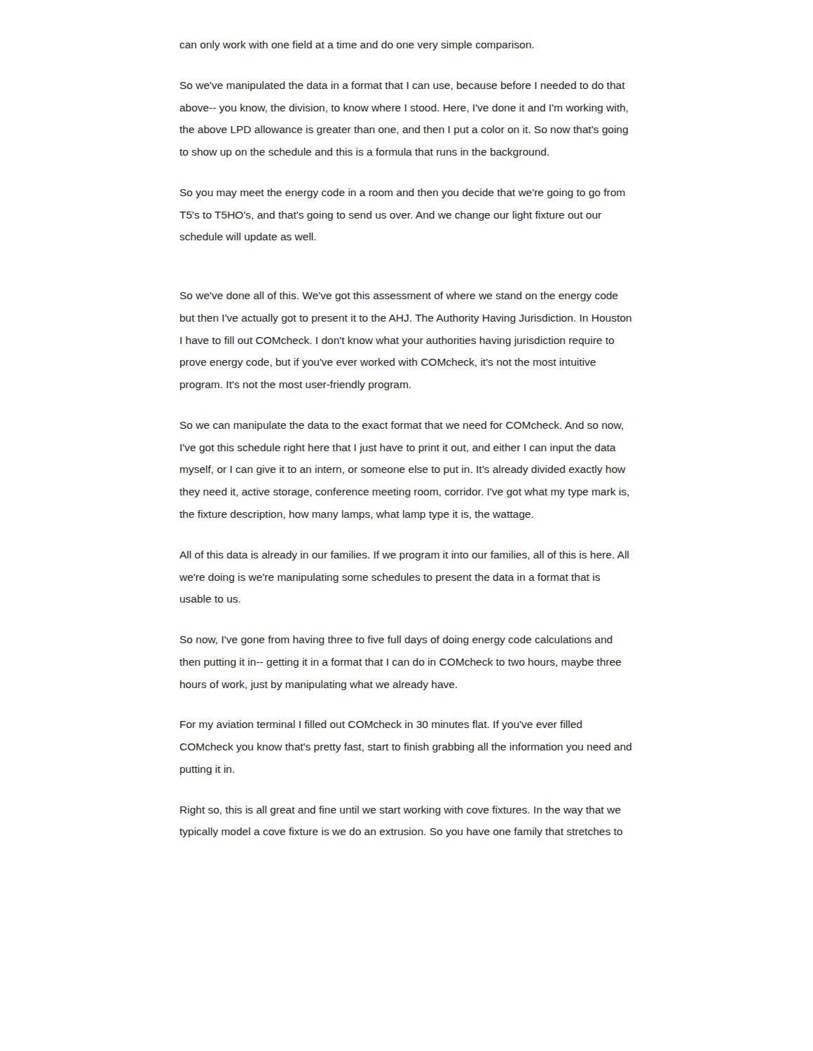can only work with one field at a time and do one very simple comparison.
So we've manipulated the data in a format that I can use, because before I needed to do that above-- you know, the division, to know where I stood. Here, I've done it and I'm working with, the above LPD allowance is greater than one, and then I put a color on it. So now that's going to show up on the schedule and this is a formula that runs in the background.
So you may meet the energy code in a room and then you decide that we're going to go from T5's to T5HO's, and that's going to send us over. And we change our light fixture out our schedule will update as well.
So we've done all of this. We've got this assessment of where we stand on the energy code but then I've actually got to present it to the AHJ. The Authority Having Jurisdiction. In Houston I have to fill out COMcheck. I don't know what your authorities having jurisdiction require to prove energy code, but if you've ever worked with COMcheck, it's not the most intuitive program. It's not the most user-friendly program.
So we can manipulate the data to the exact format that we need for COMcheck. And so now, I've got this schedule right here that I just have to print it out, and either I can input the data myself, or I can give it to an intern, or someone else to put in. It's already divided exactly how they need it, active storage, conference meeting room, corridor. I've got what my type mark is, the fixture description, how many lamps, what lamp type it is, the wattage.
All of this data is already in our families. If we program it into our families, all of this is here. All we're doing is we're manipulating some schedules to present the data in a format that is usable to us.
So now, I've gone from having three to five full days of doing energy code calculations and then putting it in-- getting it in a format that I can do in COMcheck to two hours, maybe three hours of work, just by manipulating what we already have.
For my aviation terminal I filled out COMcheck in 30 minutes flat. If you've ever filled COMcheck you know that's pretty fast, start to finish grabbing all the information you need and putting it in.
Right so, this is all great and fine until we start working with cove fixtures. In the way that we typically model a cove fixture is we do an extrusion. So you have one family that stretches to